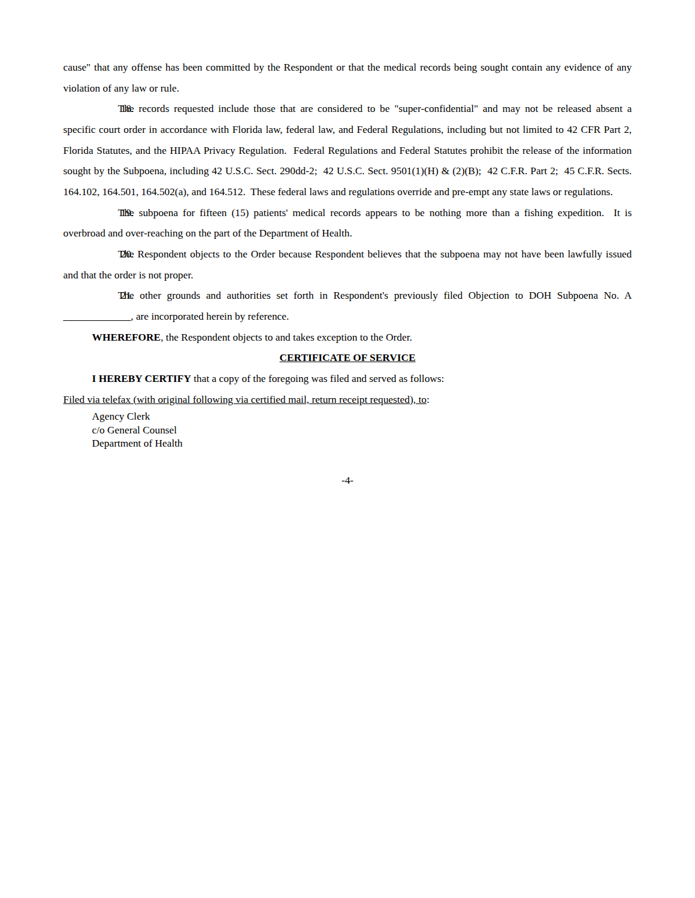cause" that any offense has been committed by the Respondent or that the medical records being sought contain any evidence of any violation of any law or rule.
18. The records requested include those that are considered to be "super-confidential" and may not be released absent a specific court order in accordance with Florida law, federal law, and Federal Regulations, including but not limited to 42 CFR Part 2, Florida Statutes, and the HIPAA Privacy Regulation. Federal Regulations and Federal Statutes prohibit the release of the information sought by the Subpoena, including 42 U.S.C. Sect. 290dd-2; 42 U.S.C. Sect. 9501(1)(H) & (2)(B); 42 C.F.R. Part 2; 45 C.F.R. Sects. 164.102, 164.501, 164.502(a), and 164.512. These federal laws and regulations override and pre-empt any state laws or regulations.
19. The subpoena for fifteen (15) patients' medical records appears to be nothing more than a fishing expedition. It is overbroad and over-reaching on the part of the Department of Health.
20. The Respondent objects to the Order because Respondent believes that the subpoena may not have been lawfully issued and that the order is not proper.
21. The other grounds and authorities set forth in Respondent's previously filed Objection to DOH Subpoena No. A _____________, are incorporated herein by reference.
WHEREFORE, the Respondent objects to and takes exception to the Order.
CERTIFICATE OF SERVICE
I HEREBY CERTIFY that a copy of the foregoing was filed and served as follows:
Filed via telefax (with original following via certified mail, return receipt requested), to:
Agency Clerk
c/o General Counsel
Department of Health
-4-